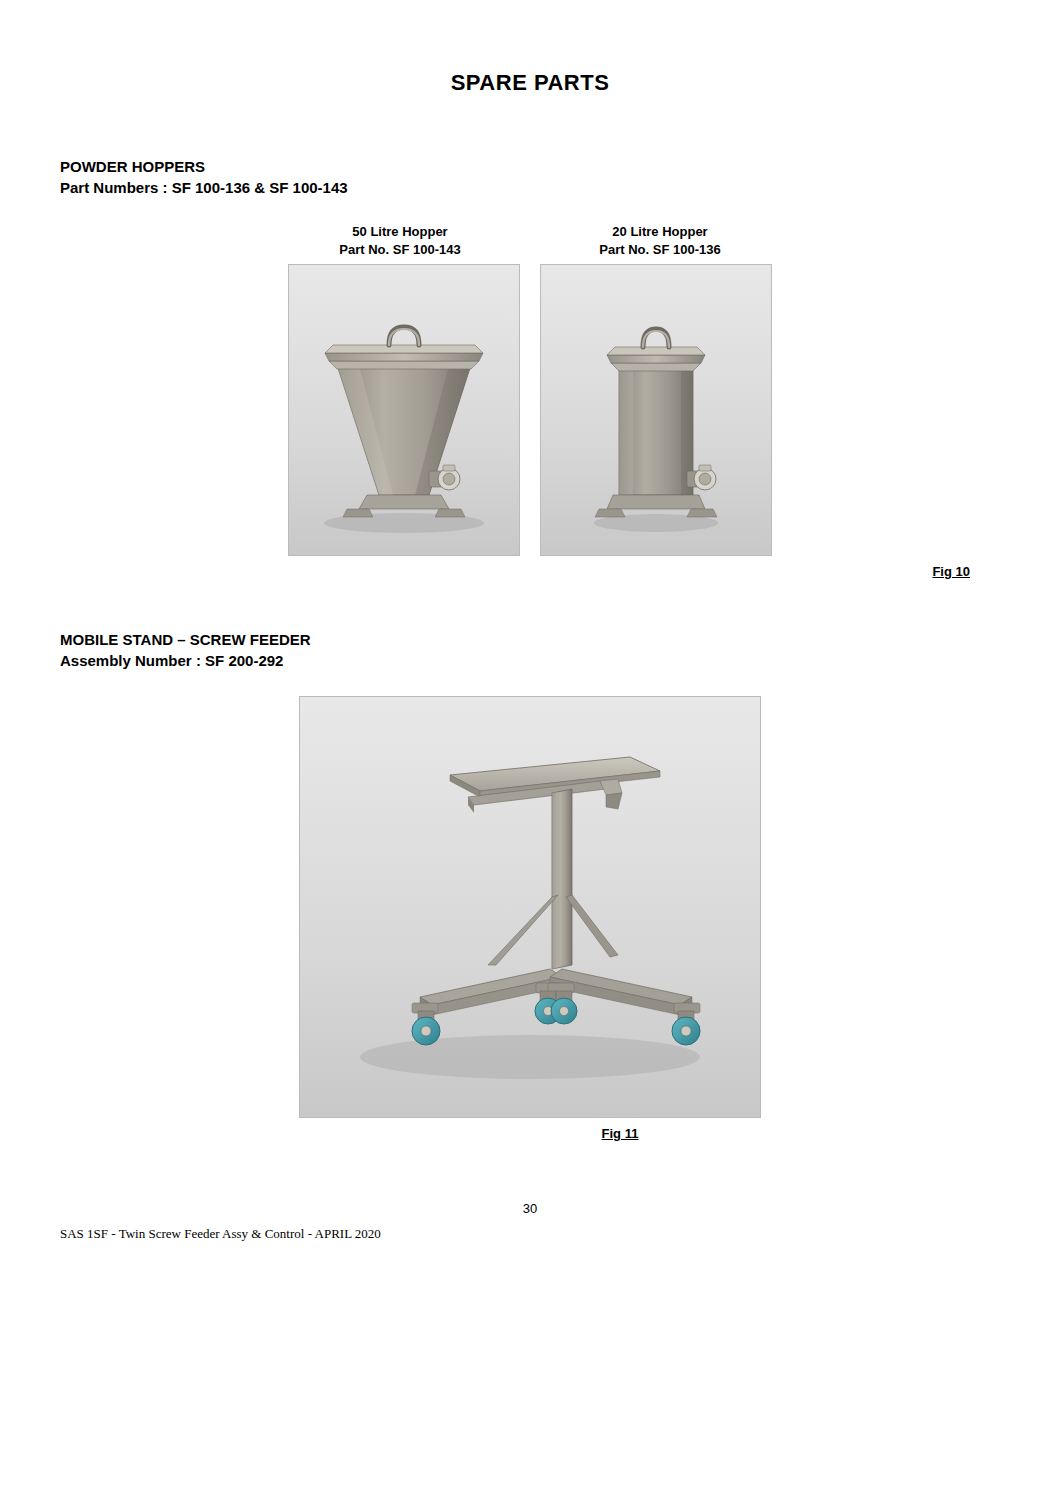SPARE PARTS
POWDER HOPPERS
Part Numbers : SF 100-136 & SF 100-143
50 Litre Hopper
Part No. SF 100-143
20 Litre Hopper
Part No. SF 100-136
Fig 10
MOBILE STAND – SCREW FEEDER
Assembly Number : SF 200-292
Fig 11
30
SAS 1SF - Twin Screw Feeder Assy & Control - APRIL 2020